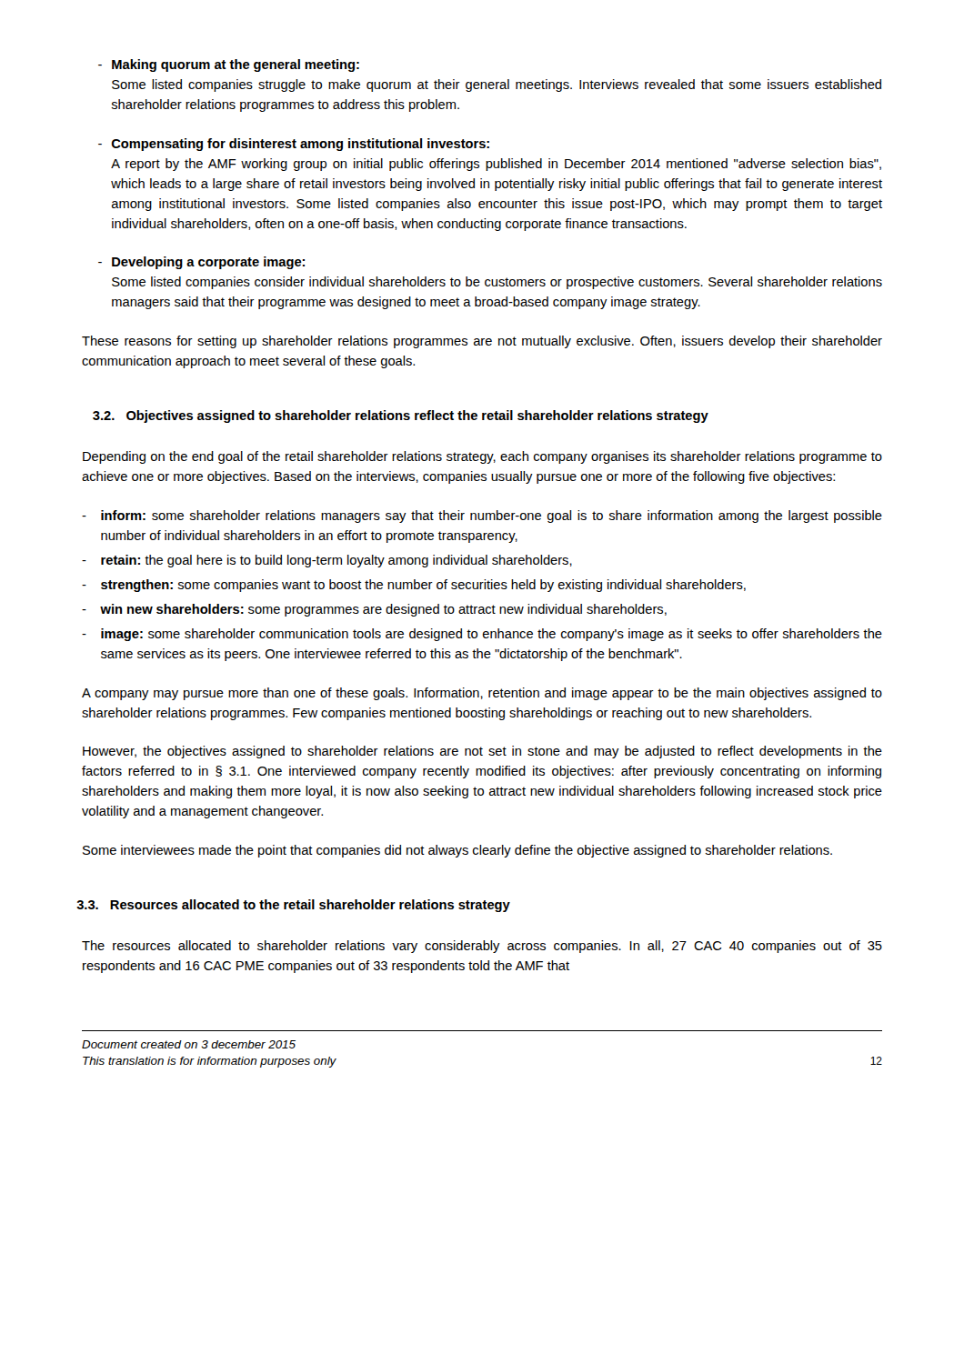-
Making quorum at the general meeting:
Some listed companies struggle to make quorum at their general meetings. Interviews revealed that some issuers established shareholder relations programmes to address this problem.
-
Compensating for disinterest among institutional investors:
A report by the AMF working group on initial public offerings published in December 2014 mentioned "adverse selection bias", which leads to a large share of retail investors being involved in potentially risky initial public offerings that fail to generate interest among institutional investors. Some listed companies also encounter this issue post-IPO, which may prompt them to target individual shareholders, often on a one-off basis, when conducting corporate finance transactions.
-
Developing a corporate image:
Some listed companies consider individual shareholders to be customers or prospective customers. Several shareholder relations managers said that their programme was designed to meet a broad-based company image strategy.
These reasons for setting up shareholder relations programmes are not mutually exclusive. Often, issuers develop their shareholder communication approach to meet several of these goals.
3.2. Objectives assigned to shareholder relations reflect the retail shareholder relations strategy
Depending on the end goal of the retail shareholder relations strategy, each company organises its shareholder relations programme to achieve one or more objectives. Based on the interviews, companies usually pursue one or more of the following five objectives:
-inform: some shareholder relations managers say that their number-one goal is to share information among the largest possible number of individual shareholders in an effort to promote transparency,
-retain: the goal here is to build long-term loyalty among individual shareholders,
-strengthen: some companies want to boost the number of securities held by existing individual shareholders,
-win new shareholders: some programmes are designed to attract new individual shareholders,
-image: some shareholder communication tools are designed to enhance the company's image as it seeks to offer shareholders the same services as its peers. One interviewee referred to this as the "dictatorship of the benchmark".
A company may pursue more than one of these goals. Information, retention and image appear to be the main objectives assigned to shareholder relations programmes. Few companies mentioned boosting shareholdings or reaching out to new shareholders.
However, the objectives assigned to shareholder relations are not set in stone and may be adjusted to reflect developments in the factors referred to in § 3.1. One interviewed company recently modified its objectives: after previously concentrating on informing shareholders and making them more loyal, it is now also seeking to attract new individual shareholders following increased stock price volatility and a management changeover.
Some interviewees made the point that companies did not always clearly define the objective assigned to shareholder relations.
3.3. Resources allocated to the retail shareholder relations strategy
The resources allocated to shareholder relations vary considerably across companies. In all, 27 CAC 40 companies out of 35 respondents and 16 CAC PME companies out of 33 respondents told the AMF that
Document created on 3 december 2015
This translation is for information purposes only
12